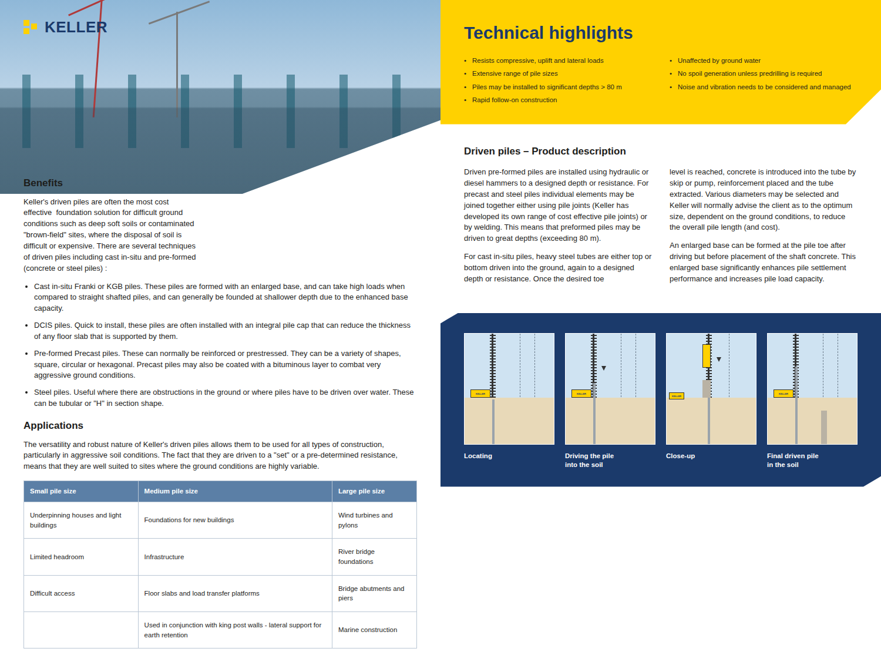KELLER
Benefits
Keller's driven piles are often the most cost effective foundation solution for difficult ground conditions such as deep soft soils or contaminated "brown-field" sites, where the disposal of soil is difficult or expensive. There are several techniques of driven piles including cast in-situ and pre-formed (concrete or steel piles) :
Cast in-situ Franki or KGB piles. These piles are formed with an enlarged base, and can take high loads when compared to straight shafted piles, and can generally be founded at shallower depth due to the enhanced base capacity.
DCIS piles. Quick to install, these piles are often installed with an integral pile cap that can reduce the thickness of any floor slab that is supported by them.
Pre-formed Precast piles. These can normally be reinforced or prestressed. They can be a variety of shapes, square, circular or hexagonal. Precast piles may also be coated with a bituminous layer to combat very aggressive ground conditions.
Steel piles. Useful where there are obstructions in the ground or where piles have to be driven over water. These can be tubular or "H" in section shape.
Applications
The versatility and robust nature of Keller's driven piles allows them to be used for all types of construction, particularly in aggressive soil conditions. The fact that they are driven to a "set" or a pre-determined resistance, means that they are well suited to sites where the ground conditions are highly variable.
| Small pile size | Medium pile size | Large pile size |
| --- | --- | --- |
| Underpinning houses and light buildings | Foundations for new buildings | Wind turbines and pylons |
| Limited headroom | Infrastructure | River bridge foundations |
| Difficult access | Floor slabs and load transfer platforms | Bridge abutments and piers |
| | Used in conjunction with king post walls - lateral support for earth retention | Marine construction |
Technical highlights
Resists compressive, uplift and lateral loads
Extensive range of pile sizes
Piles may be installed to significant depths > 80 m
Rapid follow-on construction
Unaffected by ground water
No spoil generation unless predrilling is required
Noise and vibration needs to be considered and managed
Driven piles – Product description
Driven pre-formed piles are installed using hydraulic or diesel hammers to a designed depth or resistance. For precast and steel piles individual elements may be joined together either using pile joints (Keller has developed its own range of cost effective pile joints) or by welding. This means that preformed piles may be driven to great depths (exceeding 80 m).
For cast in-situ piles, heavy steel tubes are either top or bottom driven into the ground, again to a designed depth or resistance. Once the desired toe
level is reached, concrete is introduced into the tube by skip or pump, reinforcement placed and the tube extracted. Various diameters may be selected and Keller will normally advise the client as to the optimum size, dependent on the ground conditions, to reduce the overall pile length (and cost).
An enlarged base can be formed at the pile toe after driving but before placement of the shaft concrete. This enlarged base significantly enhances pile settlement performance and increases pile load capacity.
KELLER
Locating
KELLER
Driving the pile
into the soil
KELLER
Close-up
KELLER
Final driven pile
in the soil